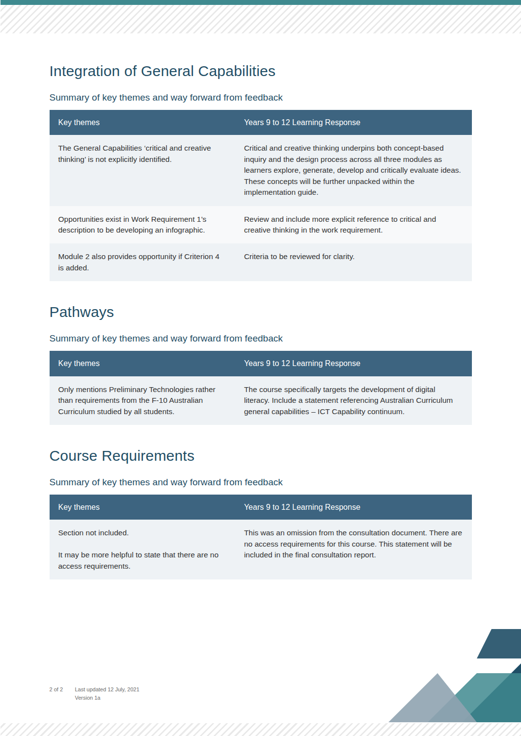Integration of General Capabilities
Summary of key themes and way forward from feedback
| Key themes | Years 9 to 12 Learning Response |
| --- | --- |
| The General Capabilities ‘critical and creative thinking’ is not explicitly identified. | Critical and creative thinking underpins both concept-based inquiry and the design process across all three modules as learners explore, generate, develop and critically evaluate ideas. These concepts will be further unpacked within the implementation guide. |
| Opportunities exist in Work Requirement 1’s description to be developing an infographic. | Review and include more explicit reference to critical and creative thinking in the work requirement. |
| Module 2 also provides opportunity if Criterion 4 is added. | Criteria to be reviewed for clarity. |
Pathways
Summary of key themes and way forward from feedback
| Key themes | Years 9 to 12 Learning Response |
| --- | --- |
| Only mentions Preliminary Technologies rather than requirements from the F-10 Australian Curriculum studied by all students. | The course specifically targets the development of digital literacy. Include a statement referencing Australian Curriculum general capabilities – ICT Capability continuum. |
Course Requirements
Summary of key themes and way forward from feedback
| Key themes | Years 9 to 12 Learning Response |
| --- | --- |
| Section not included. It may be more helpful to state that there are no access requirements. | This was an omission from the consultation document. There are no access requirements for this course. This statement will be included in the final consultation report. |
2 of 2 Last updated 12 July, 2021
Version 1a